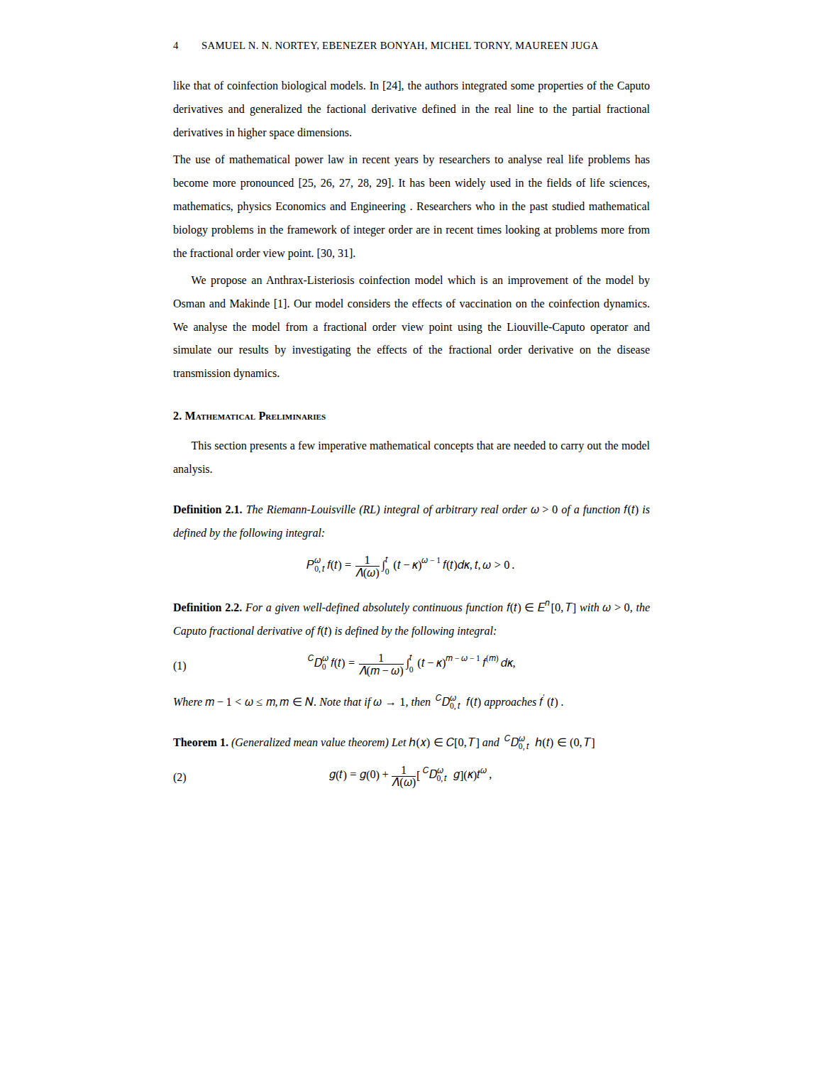4 SAMUEL N. N. NORTEY, EBENEZER BONYAH, MICHEL TORNY, MAUREEN JUGA
like that of coinfection biological models. In [24], the authors integrated some properties of the Caputo derivatives and generalized the factional derivative defined in the real line to the partial fractional derivatives in higher space dimensions.
The use of mathematical power law in recent years by researchers to analyse real life problems has become more pronounced [25, 26, 27, 28, 29]. It has been widely used in the fields of life sciences, mathematics, physics Economics and Engineering . Researchers who in the past studied mathematical biology problems in the framework of integer order are in recent times looking at problems more from the fractional order view point. [30, 31].
We propose an Anthrax-Listeriosis coinfection model which is an improvement of the model by Osman and Makinde [1]. Our model considers the effects of vaccination on the coinfection dynamics. We analyse the model from a fractional order view point using the Liouville-Caputo operator and simulate our results by investigating the effects of the fractional order derivative on the disease transmission dynamics.
2. Mathematical Preliminaries
This section presents a few imperative mathematical concepts that are needed to carry out the model analysis.
Definition 2.1. The Riemann-Louisville (RL) integral of arbitrary real order ω>0 of a function f(t) is defined by the following integral:
P0,tω f(t) = 1Λ(ω) ∫0t (t−κ)ω−1 f(t) dκ,t,ω>0.
Definition 2.2. For a given well-defined absolutely continuous function f(t)∈En[0,T] with ω>0, the Caputo fractional derivative of f(t) is defined by the following integral:
(1)
D 0ω C f(t) = 1Λ(m−ω) ∫0t (t−κ)m−ω−1 f(m) dκ,
Where m−1<ω≤m,m∈N. Note that if ω→1, then D0,tωCf(t) approaches f′(t) .
Theorem 1. (Generalized mean value theorem) Let h(x)∈C[0,T] and D0,tωCh(t)∈(0,T]
(2)
g(t) = g(0) + 1Λ(ω) [ D0,tωC g ] (κ) tω,